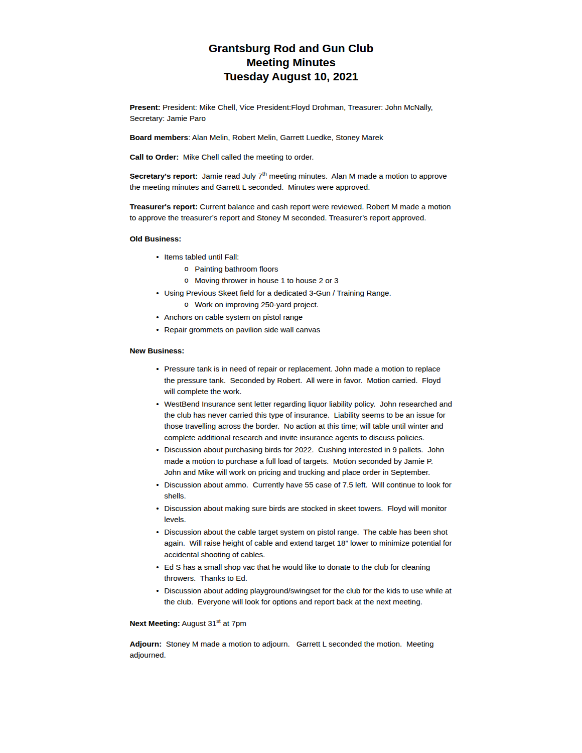Grantsburg Rod and Gun Club Meeting Minutes Tuesday August 10, 2021
Present: President: Mike Chell, Vice President:Floyd Drohman, Treasurer: John McNally, Secretary: Jamie Paro
Board members: Alan Melin, Robert Melin, Garrett Luedke, Stoney Marek
Call to Order: Mike Chell called the meeting to order.
Secretary's report: Jamie read July 7th meeting minutes. Alan M made a motion to approve the meeting minutes and Garrett L seconded. Minutes were approved.
Treasurer's report: Current balance and cash report were reviewed. Robert M made a motion to approve the treasurer’s report and Stoney M seconded. Treasurer’s report approved.
Old Business:
Items tabled until Fall:
Painting bathroom floors
Moving thrower in house 1 to house 2 or 3
Using Previous Skeet field for a dedicated 3-Gun / Training Range.
Work on improving 250-yard project.
Anchors on cable system on pistol range
Repair grommets on pavilion side wall canvas
New Business:
Pressure tank is in need of repair or replacement. John made a motion to replace the pressure tank. Seconded by Robert. All were in favor. Motion carried. Floyd will complete the work.
WestBend Insurance sent letter regarding liquor liability policy. John researched and the club has never carried this type of insurance. Liability seems to be an issue for those travelling across the border. No action at this time; will table until winter and complete additional research and invite insurance agents to discuss policies.
Discussion about purchasing birds for 2022. Cushing interested in 9 pallets. John made a motion to purchase a full load of targets. Motion seconded by Jamie P. John and Mike will work on pricing and trucking and place order in September.
Discussion about ammo. Currently have 55 case of 7.5 left. Will continue to look for shells.
Discussion about making sure birds are stocked in skeet towers. Floyd will monitor levels.
Discussion about the cable target system on pistol range. The cable has been shot again. Will raise height of cable and extend target 18” lower to minimize potential for accidental shooting of cables.
Ed S has a small shop vac that he would like to donate to the club for cleaning throwers. Thanks to Ed.
Discussion about adding playground/swingset for the club for the kids to use while at the club. Everyone will look for options and report back at the next meeting.
Next Meeting: August 31st at 7pm
Adjourn: Stoney M made a motion to adjourn. Garrett L seconded the motion. Meeting adjourned.